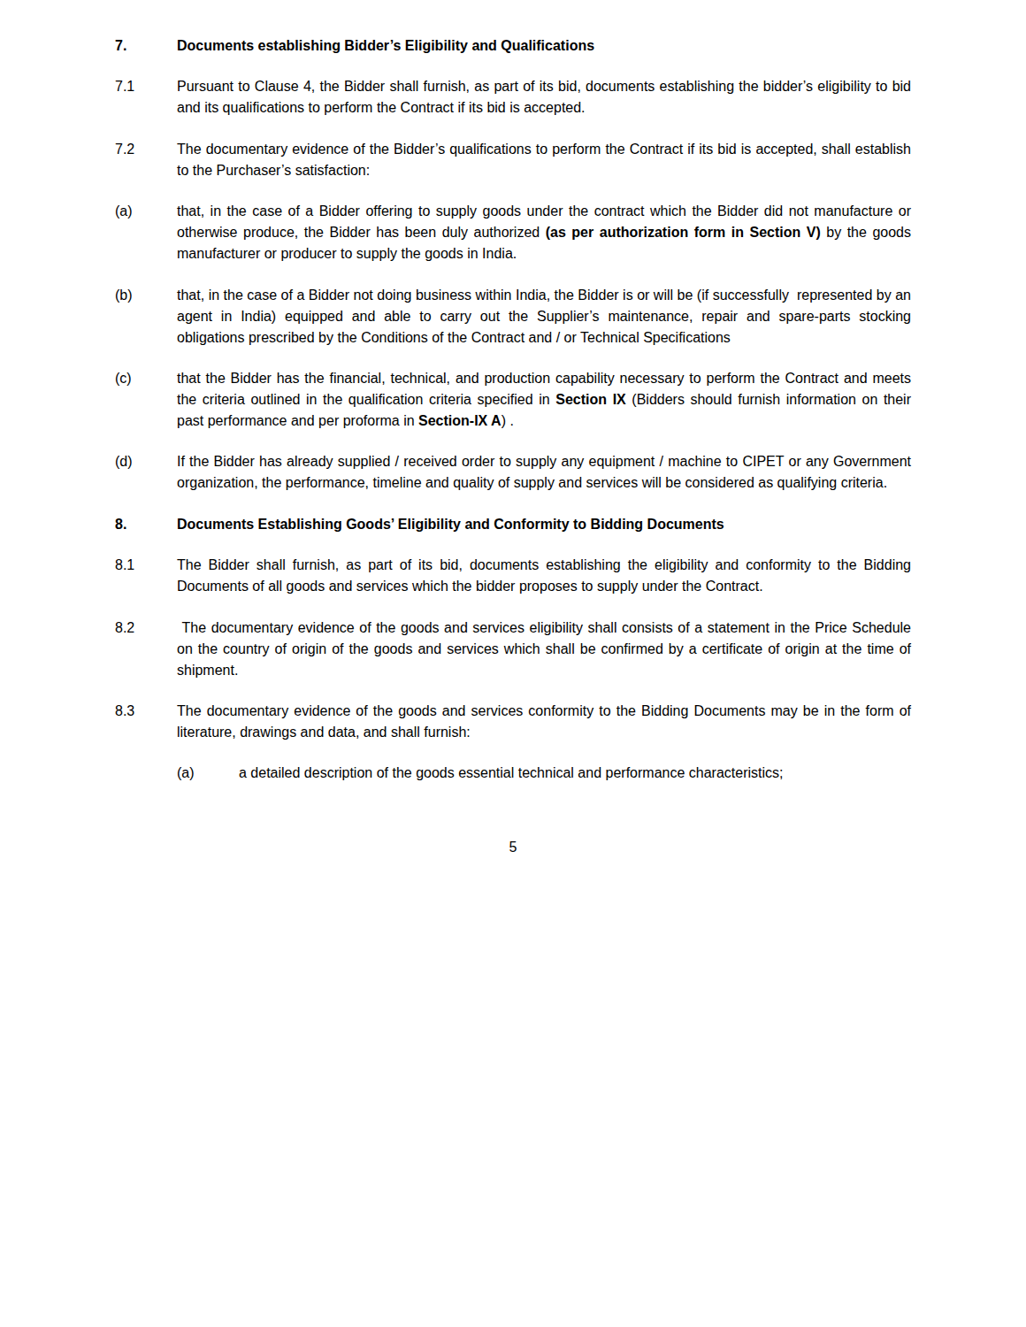7.
Documents establishing Bidder’s Eligibility and Qualifications
7.1
Pursuant to Clause 4, the Bidder shall furnish, as part of its bid, documents establishing the bidder’s eligibility to bid and its qualifications to perform the Contract if its bid is accepted.
7.2
The documentary evidence of the Bidder’s qualifications to perform the Contract if its bid is accepted, shall establish to the Purchaser’s satisfaction:
(a)
that, in the case of a Bidder offering to supply goods under the contract which the Bidder did not manufacture or otherwise produce, the Bidder has been duly authorized (as per authorization form in Section V) by the goods manufacturer or producer to supply the goods in India.
(b)
that, in the case of a Bidder not doing business within India, the Bidder is or will be (if successfully represented by an agent in India) equipped and able to carry out the Supplier’s maintenance, repair and spare-parts stocking obligations prescribed by the Conditions of the Contract and / or Technical Specifications
(c)
that the Bidder has the financial, technical, and production capability necessary to perform the Contract and meets the criteria outlined in the qualification criteria specified in Section IX (Bidders should furnish information on their past performance and per proforma in Section-IX A) .
(d)
If the Bidder has already supplied / received order to supply any equipment / machine to CIPET or any Government organization, the performance, timeline and quality of supply and services will be considered as qualifying criteria.
8.
Documents Establishing Goods’ Eligibility and Conformity to Bidding Documents
8.1
The Bidder shall furnish, as part of its bid, documents establishing the eligibility and conformity to the Bidding Documents of all goods and services which the bidder proposes to supply under the Contract.
8.2
The documentary evidence of the goods and services eligibility shall consists of a statement in the Price Schedule on the country of origin of the goods and services which shall be confirmed by a certificate of origin at the time of shipment.
8.3
The documentary evidence of the goods and services conformity to the Bidding Documents may be in the form of literature, drawings and data, and shall furnish:
(a)
a detailed description of the goods essential technical and performance characteristics;
5